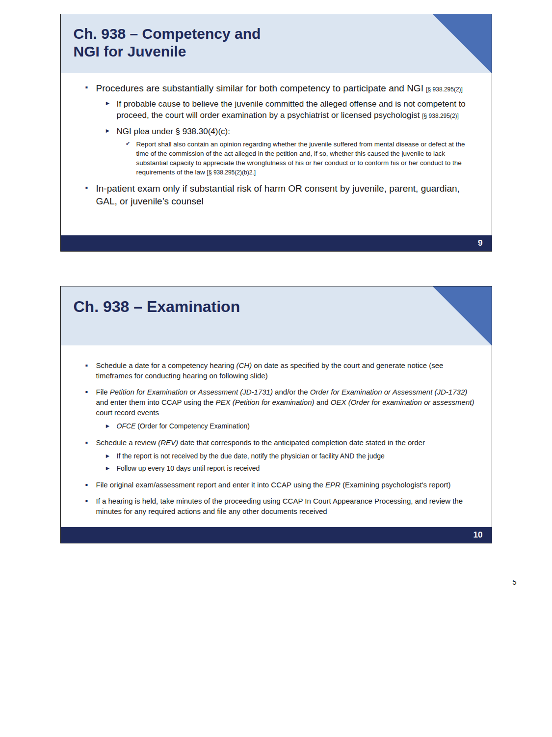Ch. 938 – Competency and
NGI for Juvenile
Procedures are substantially similar for both competency to participate and NGI [§ 938.295(2)]
If probable cause to believe the juvenile committed the alleged offense and is not competent to proceed, the court will order examination by a psychiatrist or licensed psychologist [§ 938.295(2)]
NGI plea under § 938.30(4)(c):
Report shall also contain an opinion regarding whether the juvenile suffered from mental disease or defect at the time of the commission of the act alleged in the petition and, if so, whether this caused the juvenile to lack substantial capacity to appreciate the wrongfulness of his or her conduct or to conform his or her conduct to the requirements of the law [§ 938.295(2)(b)2.]
In-patient exam only if substantial risk of harm OR consent by juvenile, parent, guardian, GAL, or juvenile’s counsel
9
Ch. 938 – Examination
Schedule a date for a competency hearing (CH) on date as specified by the court and generate notice (see timeframes for conducting hearing on following slide)
File Petition for Examination or Assessment (JD-1731) and/or the Order for Examination or Assessment (JD-1732) and enter them into CCAP using the PEX (Petition for examination) and OEX (Order for examination or assessment) court record events
OFCE (Order for Competency Examination)
Schedule a review (REV) date that corresponds to the anticipated completion date stated in the order
If the report is not received by the due date, notify the physician or facility AND the judge
Follow up every 10 days until report is received
File original exam/assessment report and enter it into CCAP using the EPR (Examining psychologist's report)
If a hearing is held, take minutes of the proceeding using CCAP In Court Appearance Processing, and review the minutes for any required actions and file any other documents received
10
5